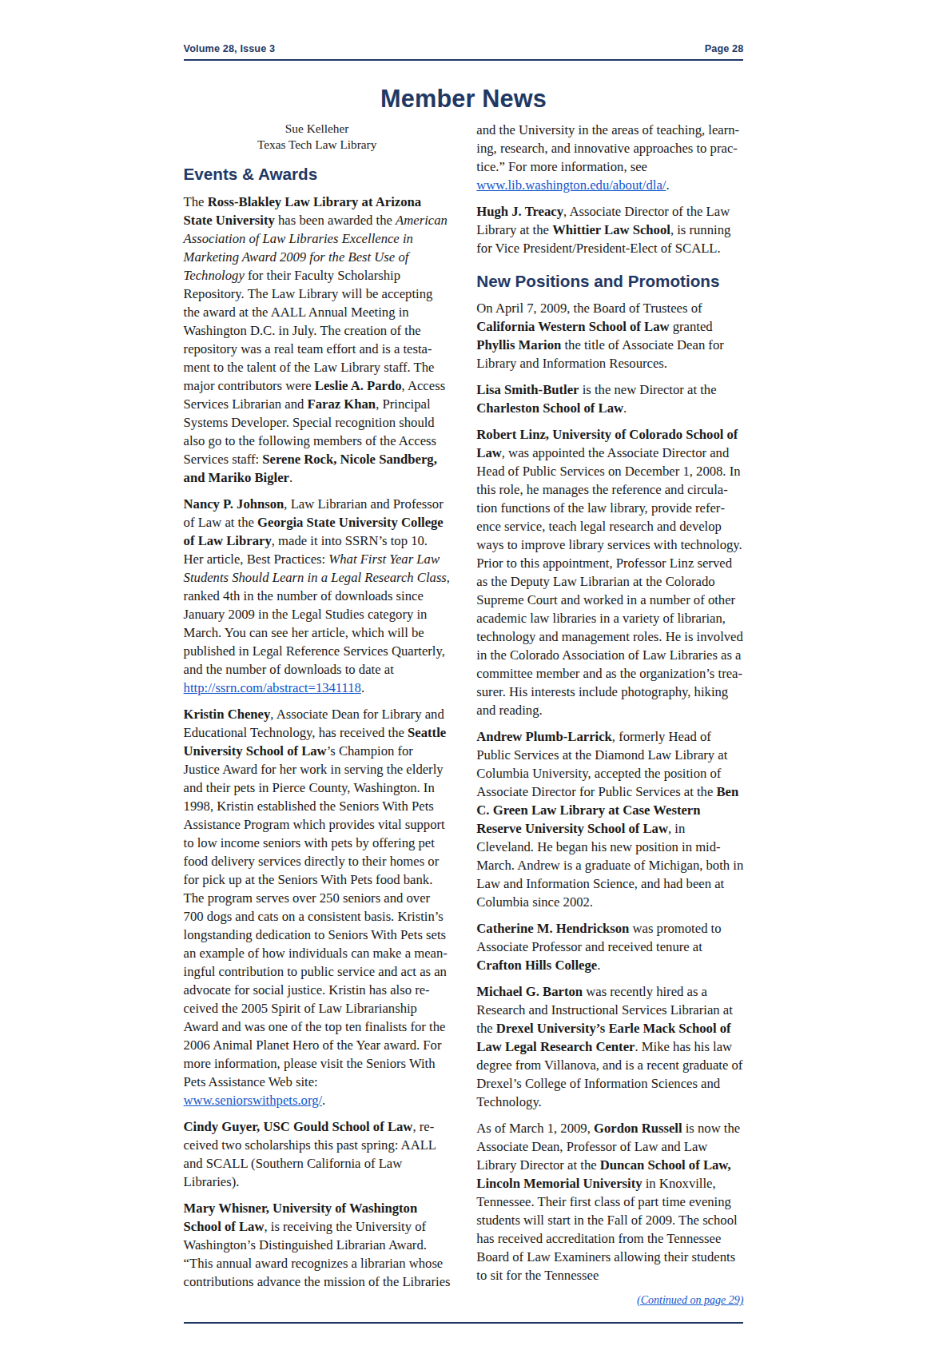Volume 28, Issue 3 Page 28
Member News
Sue Kelleher
Texas Tech Law Library
Events & Awards
The Ross-Blakley Law Library at Arizona State University has been awarded the American Association of Law Libraries Excellence in Marketing Award 2009 for the Best Use of Technology for their Faculty Scholarship Repository. The Law Library will be accepting the award at the AALL Annual Meeting in Washington D.C. in July. The creation of the repository was a real team effort and is a testament to the talent of the Law Library staff. The major contributors were Leslie A. Pardo, Access Services Librarian and Faraz Khan, Principal Systems Developer. Special recognition should also go to the following members of the Access Services staff: Serene Rock, Nicole Sandberg, and Mariko Bigler.
Nancy P. Johnson, Law Librarian and Professor of Law at the Georgia State University College of Law Library, made it into SSRN’s top 10. Her article, Best Practices: What First Year Law Students Should Learn in a Legal Research Class, ranked 4th in the number of downloads since January 2009 in the Legal Studies category in March. You can see her article, which will be published in Legal Reference Services Quarterly, and the number of downloads to date at http://ssrn.com/abstract=1341118.
Kristin Cheney, Associate Dean for Library and Educational Technology, has received the Seattle University School of Law’s Champion for Justice Award for her work in serving the elderly and their pets in Pierce County, Washington. In 1998, Kristin established the Seniors With Pets Assistance Program which provides vital support to low income seniors with pets by offering pet food delivery services directly to their homes or for pick up at the Seniors With Pets food bank. The program serves over 250 seniors and over 700 dogs and cats on a consistent basis. Kristin’s longstanding dedication to Seniors With Pets sets an example of how individuals can make a meaningful contribution to public service and act as an advocate for social justice. Kristin has also received the 2005 Spirit of Law Librarianship Award and was one of the top ten finalists for the 2006 Animal Planet Hero of the Year award. For more information, please visit the Seniors With Pets Assistance Web site: www.seniorswithpets.org/.
Cindy Guyer, USC Gould School of Law, received two scholarships this past spring: AALL and SCALL (Southern California of Law Libraries).
Mary Whisner, University of Washington School of Law, is receiving the University of Washington’s Distinguished Librarian Award. “This annual award recognizes a librarian whose contributions advance the mission of the Libraries and the University in the areas of teaching, learning, research, and innovative approaches to practice.” For more information, see www.lib.washington.edu/about/dla/.
Hugh J. Treacy, Associate Director of the Law Library at the Whittier Law School, is running for Vice President/President-Elect of SCALL.
New Positions and Promotions
On April 7, 2009, the Board of Trustees of California Western School of Law granted Phyllis Marion the title of Associate Dean for Library and Information Resources.
Lisa Smith-Butler is the new Director at the Charleston School of Law.
Robert Linz, University of Colorado School of Law, was appointed the Associate Director and Head of Public Services on December 1, 2008. In this role, he manages the reference and circulation functions of the law library, provide reference service, teach legal research and develop ways to improve library services with technology. Prior to this appointment, Professor Linz served as the Deputy Law Librarian at the Colorado Supreme Court and worked in a number of other academic law libraries in a variety of librarian, technology and management roles. He is involved in the Colorado Association of Law Libraries as a committee member and as the organization’s treasurer. His interests include photography, hiking and reading.
Andrew Plumb-Larrick, formerly Head of Public Services at the Diamond Law Library at Columbia University, accepted the position of Associate Director for Public Services at the Ben C. Green Law Library at Case Western Reserve University School of Law, in Cleveland. He began his new position in mid-March. Andrew is a graduate of Michigan, both in Law and Information Science, and had been at Columbia since 2002.
Catherine M. Hendrickson was promoted to Associate Professor and received tenure at Crafton Hills College.
Michael G. Barton was recently hired as a Research and Instructional Services Librarian at the Drexel University’s Earle Mack School of Law Legal Research Center. Mike has his law degree from Villanova, and is a recent graduate of Drexel’s College of Information Sciences and Technology.
As of March 1, 2009, Gordon Russell is now the Associate Dean, Professor of Law and Law Library Director at the Duncan School of Law, Lincoln Memorial University in Knoxville, Tennessee. Their first class of part time evening students will start in the Fall of 2009. The school has received accreditation from the Tennessee Board of Law Examiners allowing their students to sit for the Tennessee
(Continued on page 29)